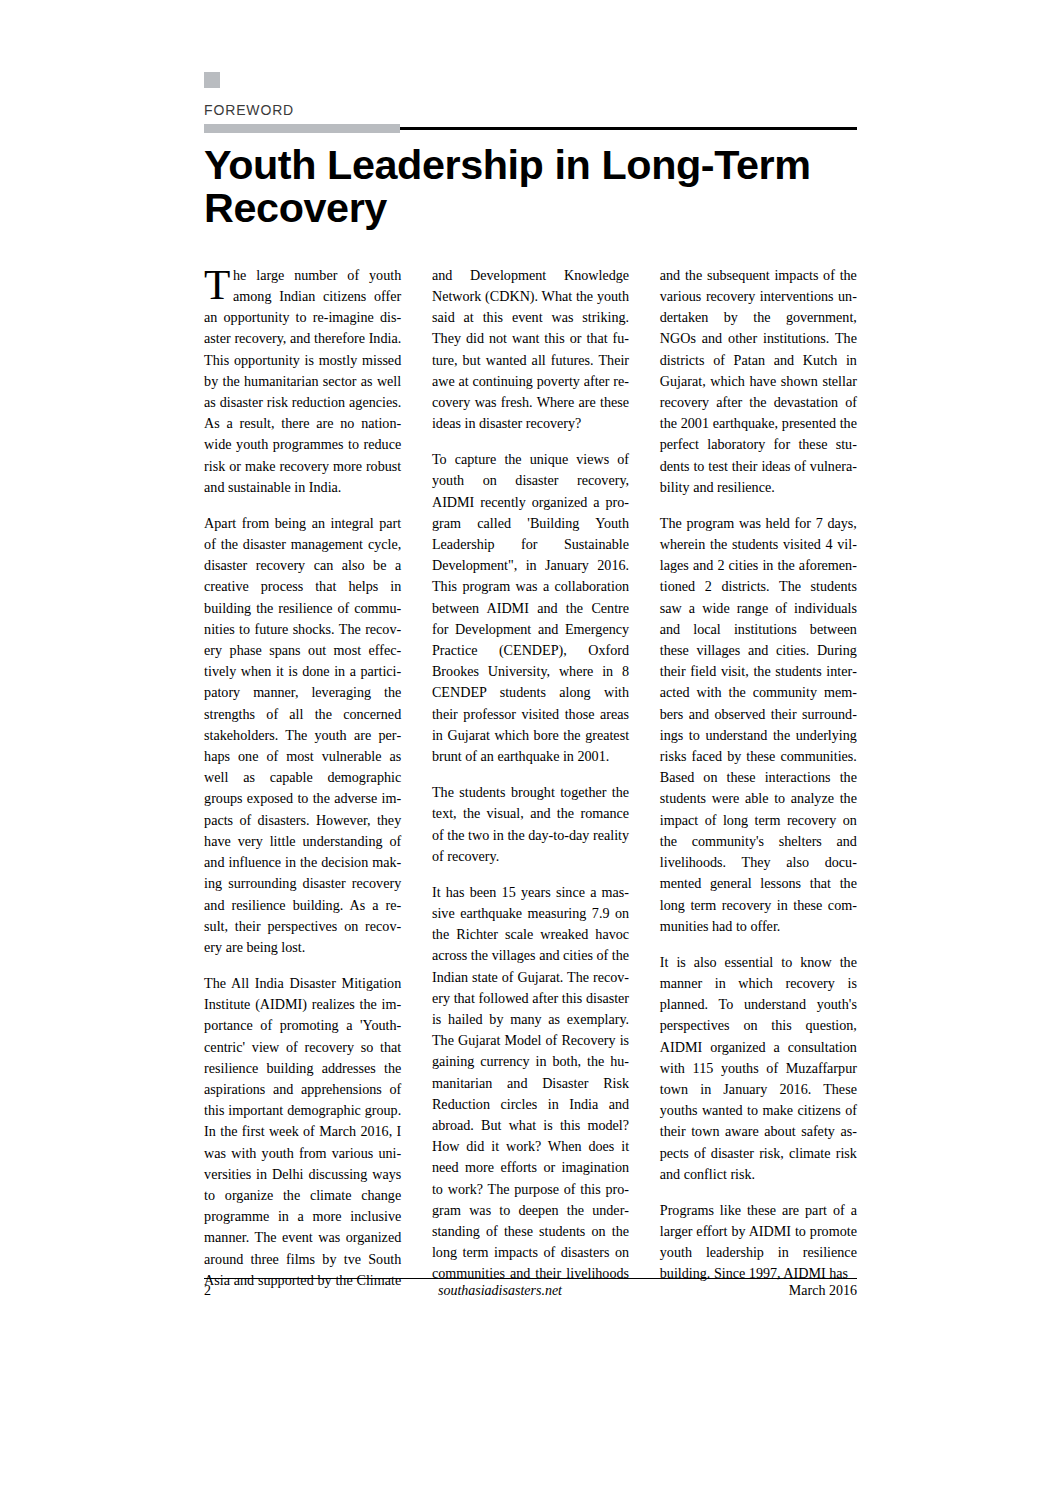FOREWORD
Youth Leadership in Long-Term Recovery
The large number of youth among Indian citizens offer an opportunity to re-imagine disaster recovery, and therefore India. This opportunity is mostly missed by the humanitarian sector as well as disaster risk reduction agencies. As a result, there are no nationwide youth programmes to reduce risk or make recovery more robust and sustainable in India.
Apart from being an integral part of the disaster management cycle, disaster recovery can also be a creative process that helps in building the resilience of communities to future shocks. The recovery phase spans out most effectively when it is done in a participatory manner, leveraging the strengths of all the concerned stakeholders. The youth are perhaps one of most vulnerable as well as capable demographic groups exposed to the adverse impacts of disasters. However, they have very little understanding of and influence in the decision making surrounding disaster recovery and resilience building. As a result, their perspectives on recovery are being lost.
The All India Disaster Mitigation Institute (AIDMI) realizes the importance of promoting a 'Youth-centric' view of recovery so that resilience building addresses the aspirations and apprehensions of this important demographic group. In the first week of March 2016, I was with youth from various universities in Delhi discussing ways to organize the climate change programme in a more inclusive manner. The event was organized around three films by tve South Asia and supported by the Climate and Development Knowledge Network (CDKN). What the youth said at this event was striking. They did not want this or that future, but wanted all futures. Their awe at continuing poverty after recovery was fresh. Where are these ideas in disaster recovery?
To capture the unique views of youth on disaster recovery, AIDMI recently organized a program called 'Building Youth Leadership for Sustainable Development", in January 2016. This program was a collaboration between AIDMI and the Centre for Development and Emergency Practice (CENDEP), Oxford Brookes University, where in 8 CENDEP students along with their professor visited those areas in Gujarat which bore the greatest brunt of an earthquake in 2001.
The students brought together the text, the visual, and the romance of the two in the day-to-day reality of recovery.
It has been 15 years since a massive earthquake measuring 7.9 on the Richter scale wreaked havoc across the villages and cities of the Indian state of Gujarat. The recovery that followed after this disaster is hailed by many as exemplary. The Gujarat Model of Recovery is gaining currency in both, the humanitarian and Disaster Risk Reduction circles in India and abroad. But what is this model? How did it work? When does it need more efforts or imagination to work? The purpose of this program was to deepen the understanding of these students on the long term impacts of disasters on communities and their livelihoods and the subsequent impacts of the various recovery interventions undertaken by the government, NGOs and other institutions. The districts of Patan and Kutch in Gujarat, which have shown stellar recovery after the devastation of the 2001 earthquake, presented the perfect laboratory for these students to test their ideas of vulnerability and resilience.
The program was held for 7 days, wherein the students visited 4 villages and 2 cities in the aforementioned 2 districts. The students saw a wide range of individuals and local institutions between these villages and cities. During their field visit, the students interacted with the community members and observed their surroundings to understand the underlying risks faced by these communities. Based on these interactions the students were able to analyze the impact of long term recovery on the community's shelters and livelihoods. They also documented general lessons that the long term recovery in these communities had to offer.
It is also essential to know the manner in which recovery is planned. To understand youth's perspectives on this question, AIDMI organized a consultation with 115 youths of Muzaffarpur town in January 2016. These youths wanted to make citizens of their town aware about safety aspects of disaster risk, climate risk and conflict risk.
Programs like these are part of a larger effort by AIDMI to promote youth leadership in resilience building. Since 1997, AIDMI has
2
southasiadisasters.net
March 2016